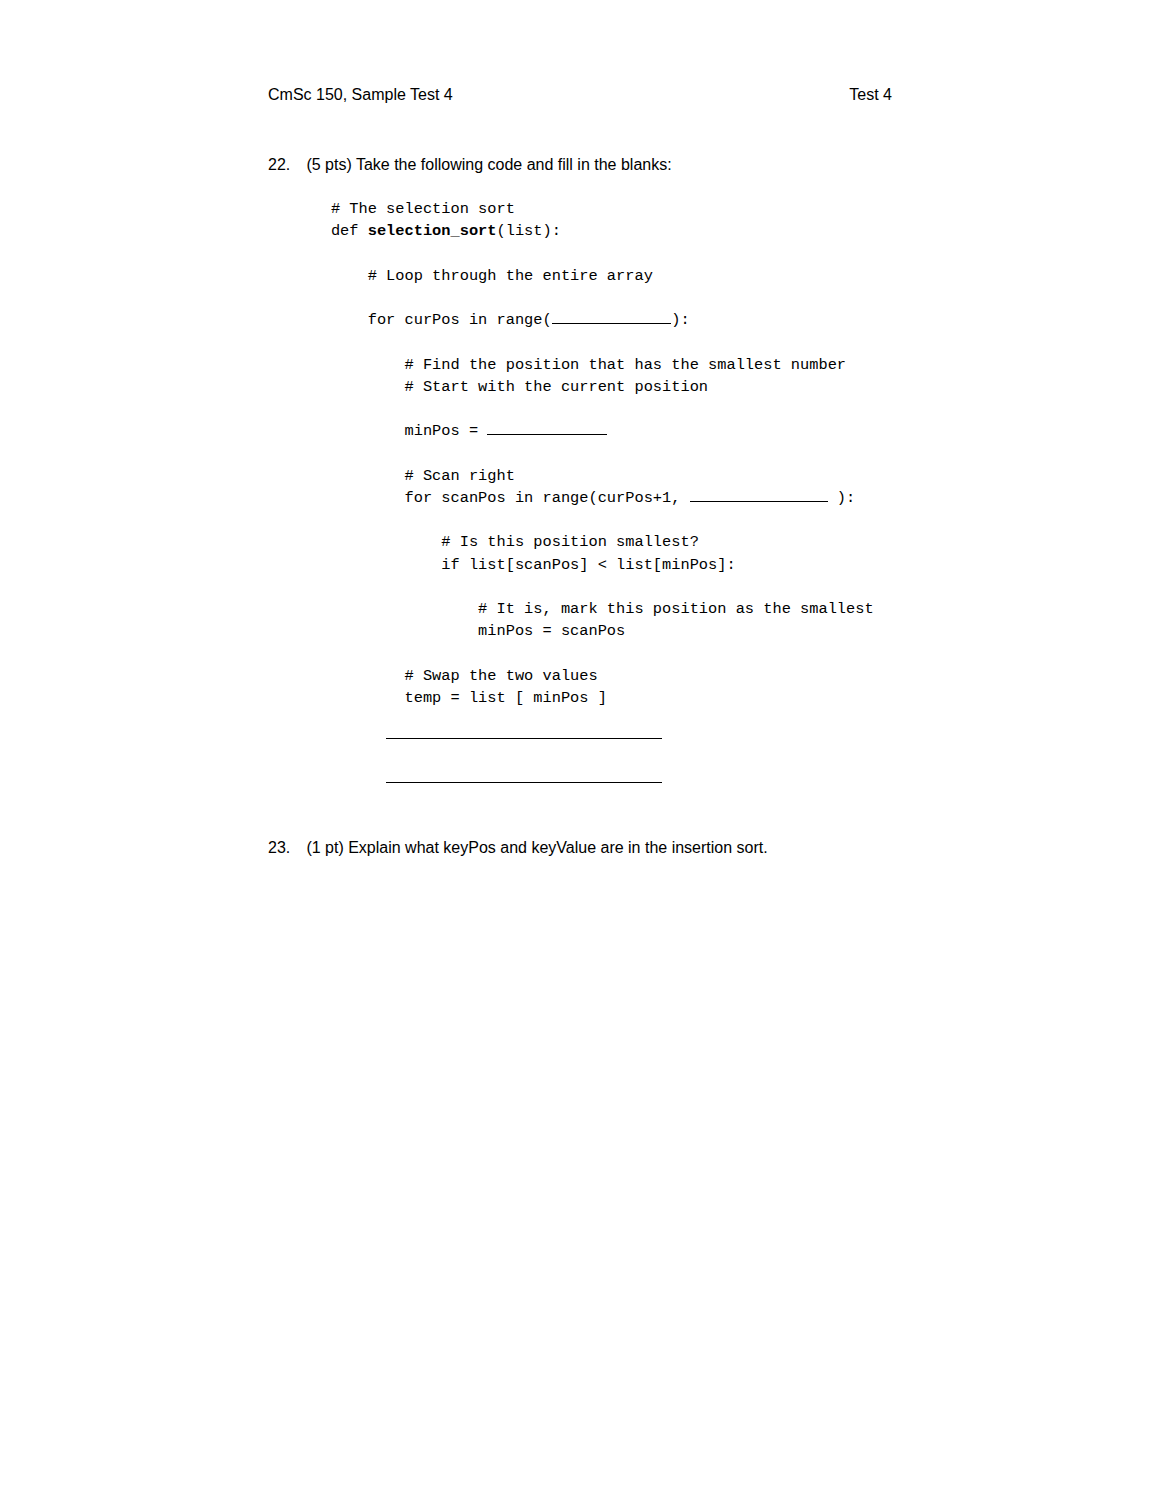CmSc 150, Sample Test 4
Test 4
22. (5 pts) Take the following code and fill in the blanks:
# The selection sort
def selection_sort(list):

    # Loop through the entire array

    for curPos in range( ):

        # Find the position that has the smallest number
        # Start with the current position

        minPos = 

        # Scan right
        for scanPos in range(curPos+1,  ):

            # Is this position smallest?
            if list[scanPos] < list[minPos]:

                # It is, mark this position as the smallest
                minPos = scanPos

        # Swap the two values
        temp = list [ minPos ]
23. (1 pt) Explain what keyPos and keyValue are in the insertion sort.